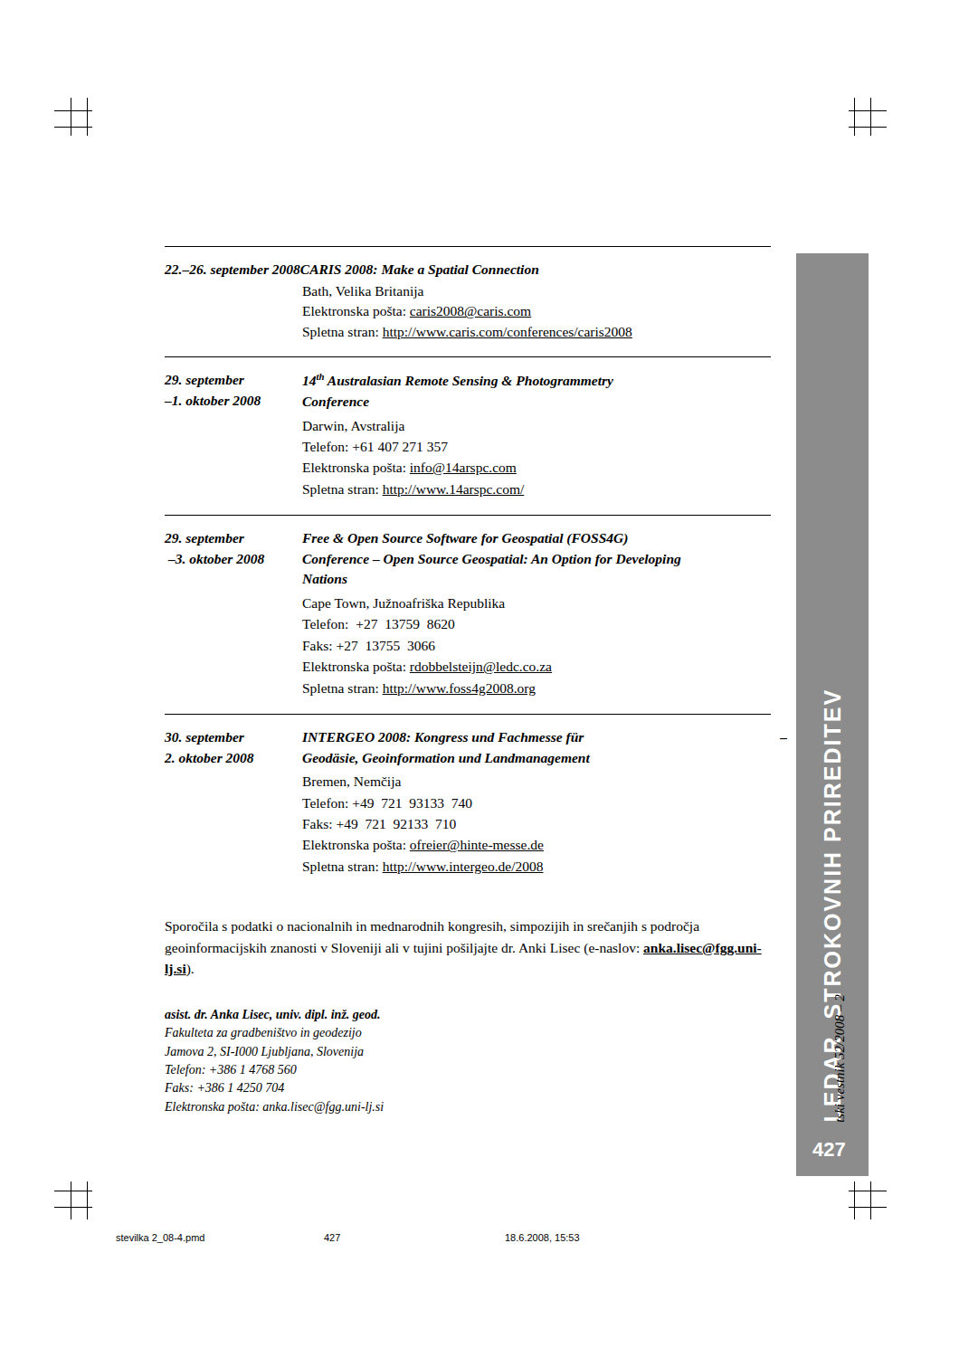KOLEDAR STROKOVNIH PRIREDITEV
Geodetski vestnik 52/2008 – 2
427
22.–26. september 2008CARIS 2008: Make a Spatial Connection
Bath, Velika Britanija
Elektronska pošta: caris2008@caris.com
Spletna stran: http://www.caris.com/conferences/caris2008
29. september
–1. oktober 2008
14th Australasian Remote Sensing & Photogrammetry
Conference
Darwin, Avstralija
Telefon: +61 407 271 357
Elektronska pošta: info@14arspc.com
Spletna stran: http://www.14arspc.com/
29. september
–3. oktober 2008
Free & Open Source Software for Geospatial (FOSS4G)
Conference – Open Source Geospatial: An Option for Developing
Nations
Cape Town, Južnoafriška Republika
Telefon: +27 13759 8620
Faks: +27 13755 3066
Elektronska pošta: rdobbelsteijn@ledc.co.za
Spletna stran: http://www.foss4g2008.org
30. september
2. oktober 2008
INTERGEO 2008: Kongress und Fachmesse für–
Geodäsie, Geoinformation und Landmanagement
Bremen, Nemčija
Telefon: +49 721 93133 740
Faks: +49 721 92133 710
Elektronska pošta: ofreier@hinte-messe.de
Spletna stran: http://www.intergeo.de/2008
Sporočila s podatki o nacionalnih in mednarodnih kongresih, simpozijih in srečanjih s področja geoinformacijskih znanosti v Sloveniji ali v tujini pošiljajte dr. Anki Lisec (e-naslov: anka.lisec@fgg.uni-lj.si).
asist. dr. Anka Lisec, univ. dipl. inž. geod.
Fakulteta za gradbeništvo in geodezijo
Jamova 2, SI-I000 Ljubljana, Slovenija
Telefon: +386 1 4768 560
Faks: +386 1 4250 704
Elektronska pošta: anka.lisec@fgg.uni-lj.si
stevilka 2_08-4.pmd 427 18.6.2008, 15:53